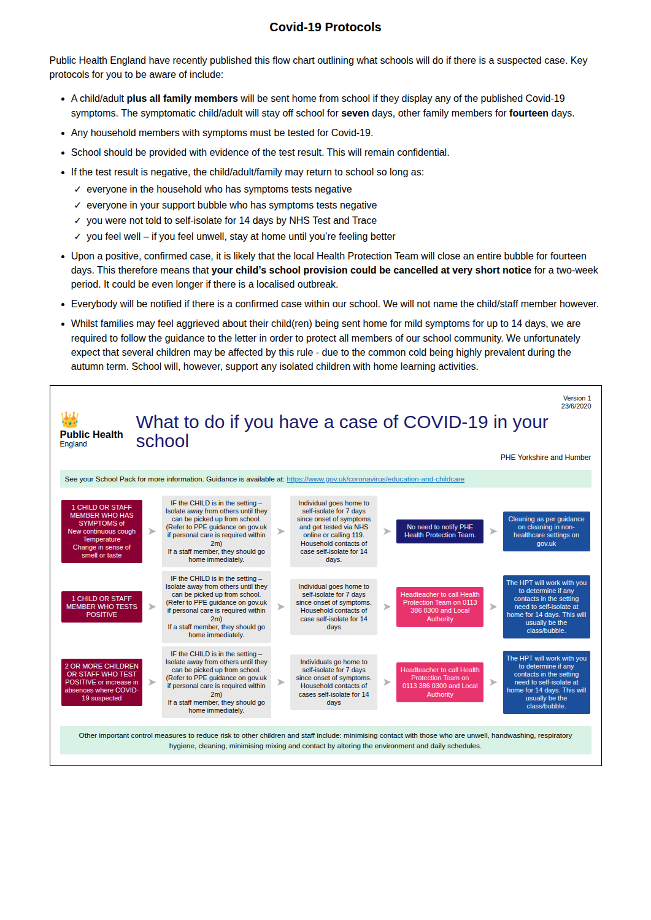Covid-19 Protocols
Public Health England have recently published this flow chart outlining what schools will do if there is a suspected case. Key protocols for you to be aware of include:
A child/adult plus all family members will be sent home from school if they display any of the published Covid-19 symptoms. The symptomatic child/adult will stay off school for seven days, other family members for fourteen days.
Any household members with symptoms must be tested for Covid-19.
School should be provided with evidence of the test result. This will remain confidential.
If the test result is negative, the child/adult/family may return to school so long as:
everyone in the household who has symptoms tests negative
everyone in your support bubble who has symptoms tests negative
you were not told to self-isolate for 14 days by NHS Test and Trace
you feel well – if you feel unwell, stay at home until you’re feeling better
Upon a positive, confirmed case, it is likely that the local Health Protection Team will close an entire bubble for fourteen days. This therefore means that your child’s school provision could be cancelled at very short notice for a two-week period. It could be even longer if there is a localised outbreak.
Everybody will be notified if there is a confirmed case within our school. We will not name the child/staff member however.
Whilst families may feel aggrieved about their child(ren) being sent home for mild symptoms for up to 14 days, we are required to follow the guidance to the letter in order to protect all members of our school community. We unfortunately expect that several children may be affected by this rule - due to the common cold being highly prevalent during the autumn term. School will, however, support any isolated children with home learning activities.
Version 1
23/6/2020
👑 Public Health England
What to do if you have a case of COVID-19 in your school
PHE Yorkshire and Humber
See your School Pack for more information. Guidance is available at: https://www.gov.uk/coronavirus/education-and-childcare
| 1 CHILD OR STAFF MEMBER WHO HAS SYMPTOMS of New continuous cough Temperature Change in sense of smell or taste | ➤ | IF the CHILD is in the setting – Isolate away from others until they can be picked up from school. (Refer to PPE guidance on gov.uk if personal care is required within 2m) If a staff member, they should go home immediately. | ➤ | Individual goes home to self-isolate for 7 days since onset of symptoms and get tested via NHS online or calling 119. Household contacts of case self-isolate for 14 days. | ➤ | No need to notify PHE Health Protection Team. | ➤ | Cleaning as per guidance on cleaning in non-healthcare settings on gov.uk |
| 1 CHILD OR STAFF MEMBER WHO TESTS POSITIVE | ➤ | IF the CHILD is in the setting – Isolate away from others until they can be picked up from school. (Refer to PPE guidance on gov.uk if personal care is required within 2m) If a staff member, they should go home immediately. | ➤ | Individual goes home to self-isolate for 7 days since onset of symptoms. Household contacts of case self-isolate for 14 days | ➤ | Headteacher to call Health Protection Team on 0113 386 0300 and Local Authority | ➤ | The HPT will work with you to determine if any contacts in the setting need to self-isolate at home for 14 days. This will usually be the class/bubble. |
| 2 OR MORE CHILDREN OR STAFF WHO TEST POSITIVE or increase in absences where COVID-19 suspected | ➤ | IF the CHILD is in the setting – Isolate away from others until they can be picked up from school. (Refer to PPE guidance on gov.uk if personal care is required within 2m) If a staff member, they should go home immediately. | ➤ | Individuals go home to self-isolate for 7 days since onset of symptoms. Household contacts of cases self-isolate for 14 days | ➤ | Headteacher to call Health Protection Team on 0113 386 0300 and Local Authority | ➤ | The HPT will work with you to determine if any contacts in the setting need to self-isolate at home for 14 days. This will usually be the class/bubble. |
Other important control measures to reduce risk to other children and staff include: minimising contact with those who are unwell, handwashing, respiratory hygiene, cleaning, minimising mixing and contact by altering the environment and daily schedules.